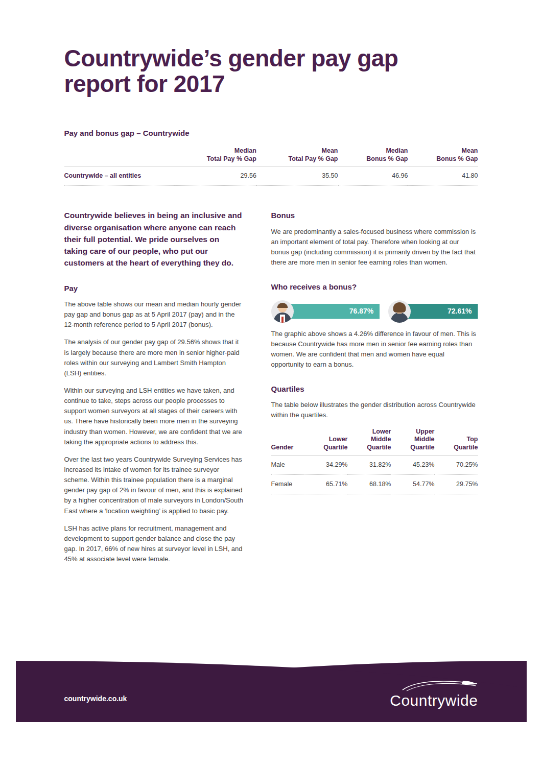Countrywide’s gender pay gap
report for 2017
Pay and bonus gap – Countrywide
| | Median Total Pay % Gap | Mean Total Pay % Gap | Median Bonus % Gap | Mean Bonus % Gap |
| --- | --- | --- | --- | --- |
| Countrywide – all entities | 29.56 | 35.50 | 46.96 | 41.80 |
Countrywide believes in being an inclusive and diverse organisation where anyone can reach their full potential. We pride ourselves on taking care of our people, who put our customers at the heart of everything they do.
Pay
The above table shows our mean and median hourly gender pay gap and bonus gap as at 5 April 2017 (pay) and in the 12-month reference period to 5 April 2017 (bonus).
The analysis of our gender pay gap of 29.56% shows that it is largely because there are more men in senior higher-paid roles within our surveying and Lambert Smith Hampton (LSH) entities.
Within our surveying and LSH entities we have taken, and continue to take, steps across our people processes to support women surveyors at all stages of their careers with us. There have historically been more men in the surveying industry than women. However, we are confident that we are taking the appropriate actions to address this.
Over the last two years Countrywide Surveying Services has increased its intake of women for its trainee surveyor scheme. Within this trainee population there is a marginal gender pay gap of 2% in favour of men, and this is explained by a higher concentration of male surveyors in London/South East where a ‘location weighting’ is applied to basic pay.
LSH has active plans for recruitment, management and development to support gender balance and close the pay gap. In 2017, 66% of new hires at surveyor level in LSH, and 45% at associate level were female.
Bonus
We are predominantly a sales-focused business where commission is an important element of total pay. Therefore when looking at our bonus gap (including commission) it is primarily driven by the fact that there are more men in senior fee earning roles than women.
Who receives a bonus?
76.87%
72.61%
The graphic above shows a 4.26% difference in favour of men. This is because Countrywide has more men in senior fee earning roles than women. We are confident that men and women have equal opportunity to earn a bonus.
Quartiles
The table below illustrates the gender distribution across Countrywide within the quartiles.
| Gender | Lower Quartile | Lower Middle Quartile | Upper Middle Quartile | Top Quartile |
| --- | --- | --- | --- | --- |
| Male | 34.29% | 31.82% | 45.23% | 70.25% |
| Female | 65.71% | 68.18% | 54.77% | 29.75% |
countrywide.co.uk
Countrywide